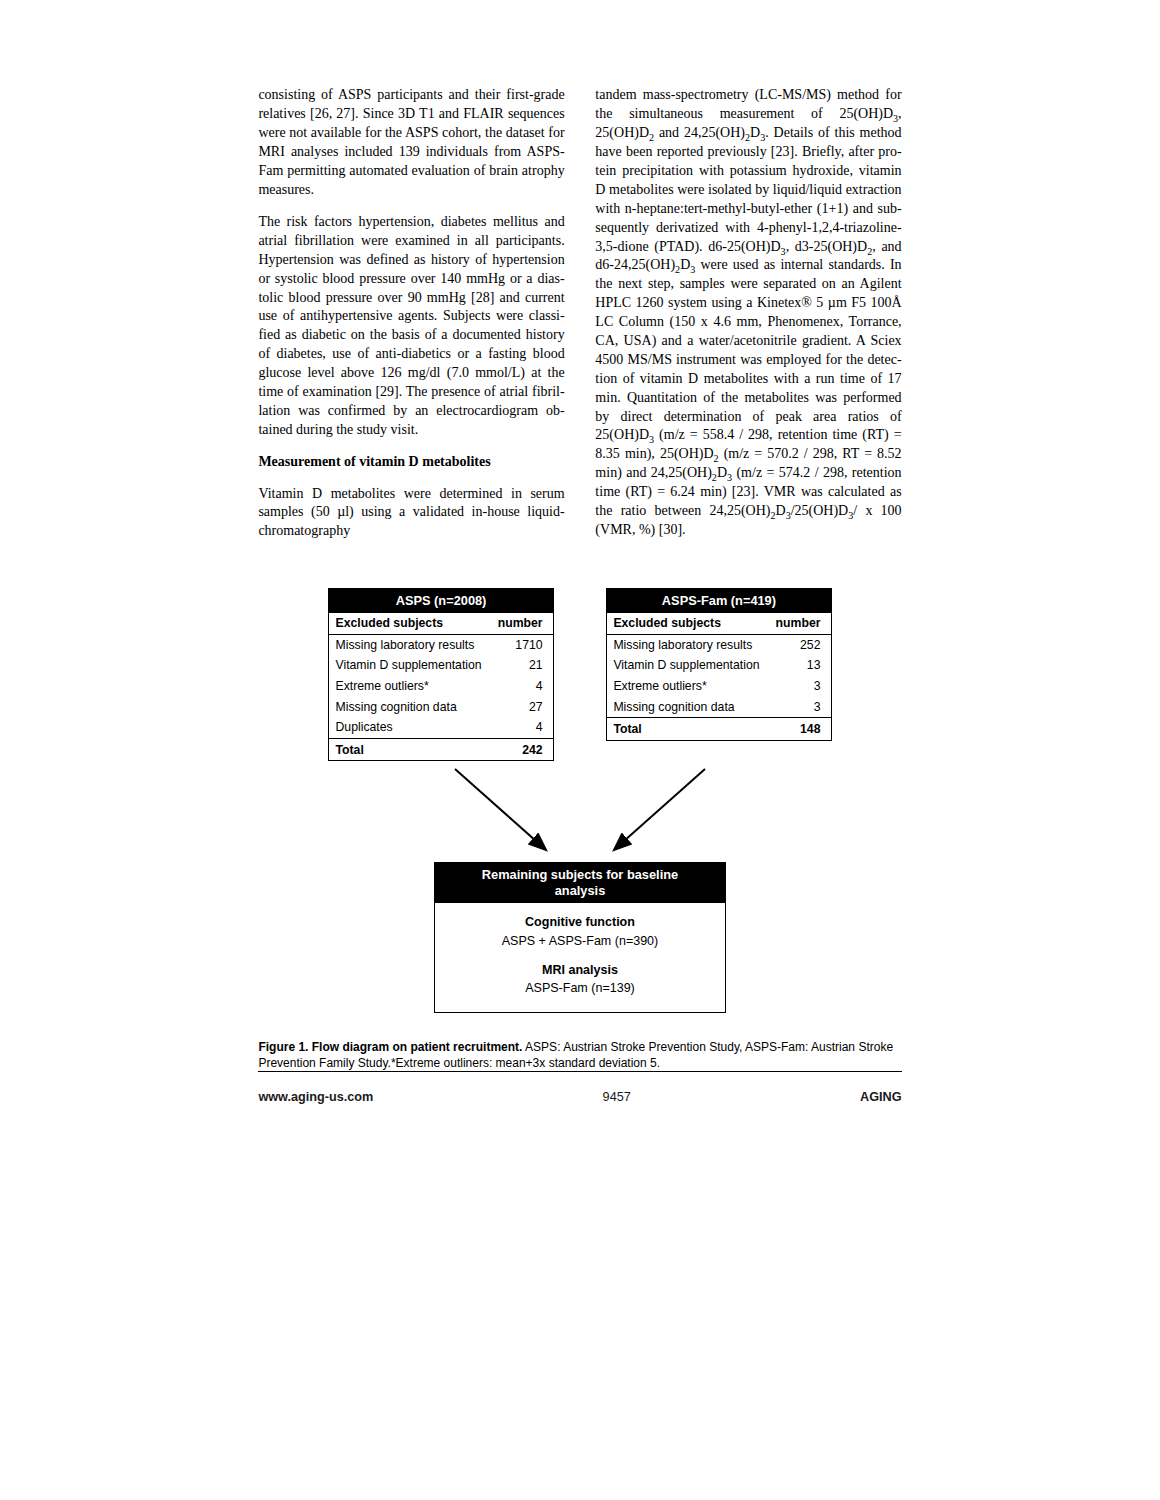consisting of ASPS participants and their first-grade relatives [26, 27]. Since 3D T1 and FLAIR sequences were not available for the ASPS cohort, the dataset for MRI analyses included 139 individuals from ASPS-Fam permitting automated evaluation of brain atrophy measures.
The risk factors hypertension, diabetes mellitus and atrial fibrillation were examined in all participants. Hypertension was defined as history of hypertension or systolic blood pressure over 140 mmHg or a diastolic blood pressure over 90 mmHg [28] and current use of antihypertensive agents. Subjects were classified as diabetic on the basis of a documented history of diabetes, use of anti-diabetics or a fasting blood glucose level above 126 mg/dl (7.0 mmol/L) at the time of examination [29]. The presence of atrial fibrillation was confirmed by an electrocardiogram obtained during the study visit.
Measurement of vitamin D metabolites
Vitamin D metabolites were determined in serum samples (50 µl) using a validated in-house liquid-chromatography
tandem mass-spectrometry (LC-MS/MS) method for the simultaneous measurement of 25(OH)D3, 25(OH)D2 and 24,25(OH)2D3. Details of this method have been reported previously [23]. Briefly, after protein precipitation with potassium hydroxide, vitamin D metabolites were isolated by liquid/liquid extraction with n-heptane:tert-methyl-butyl-ether (1+1) and subsequently derivatized with 4-phenyl-1,2,4-triazoline-3,5-dione (PTAD). d6-25(OH)D3, d3-25(OH)D2, and d6-24,25(OH)2D3 were used as internal standards. In the next step, samples were separated on an Agilent HPLC 1260 system using a Kinetex® 5 µm F5 100Å LC Column (150 x 4.6 mm, Phenomenex, Torrance, CA, USA) and a water/acetonitrile gradient. A Sciex 4500 MS/MS instrument was employed for the detection of vitamin D metabolites with a run time of 17 min. Quantitation of the metabolites was performed by direct determination of peak area ratios of 25(OH)D3 (m/z = 558.4 / 298, retention time (RT) = 8.35 min), 25(OH)D2 (m/z = 570.2 / 298, RT = 8.52 min) and 24,25(OH)2D3 (m/z = 574.2 / 298, retention time (RT) = 6.24 min) [23]. VMR was calculated as the ratio between 24,25(OH)2D3/25(OH)D3/ x 100 (VMR, %) [30].
ASPS (n=2008)
| Excluded subjects | number |
| --- | --- |
| Missing laboratory results | 1710 |
| Vitamin D supplementation | 21 |
| Extreme outliers* | 4 |
| Missing cognition data | 27 |
| Duplicates | 4 |
| Total | 242 |
ASPS-Fam (n=419)
| Excluded subjects | number |
| --- | --- |
| Missing laboratory results | 252 |
| Vitamin D supplementation | 13 |
| Extreme outliers* | 3 |
| Missing cognition data | 3 |
| Total | 148 |
Remaining subjects for baseline
analysis
Cognitive function
ASPS + ASPS-Fam (n=390)
MRI analysis
ASPS-Fam (n=139)
Figure 1. Flow diagram on patient recruitment. ASPS: Austrian Stroke Prevention Study, ASPS-Fam: Austrian Stroke Prevention Family Study.*Extreme outliners: mean+3x standard deviation 5.
www.aging-us.com
9457
AGING